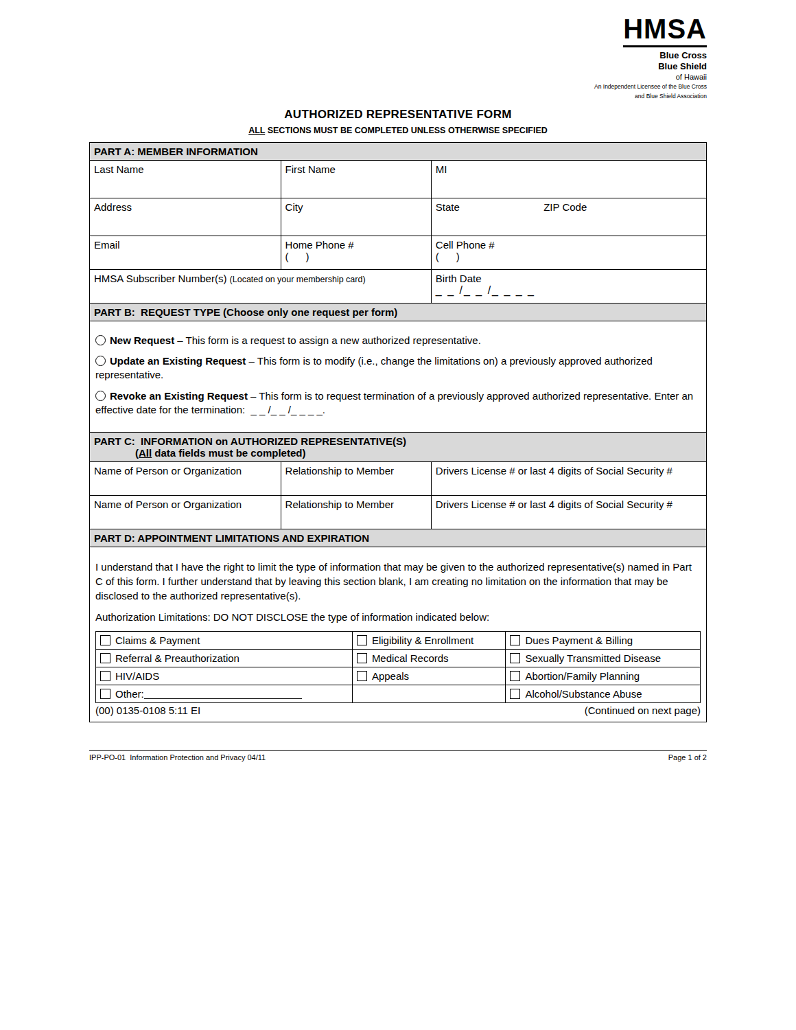HMSA
Blue Cross
Blue Shield
of Hawaii
An Independent Licensee of the Blue Cross
and Blue Shield Association
AUTHORIZED REPRESENTATIVE FORM
ALL SECTIONS MUST BE COMPLETED UNLESS OTHERWISE SPECIFIED
| PART A: MEMBER INFORMATION |
| Last Name | First Name | MI |
| Address | City | / State / ZIP Code / |
| Email | Home Phone # ( ) | Cell Phone # ( ) |
| HMSA Subscriber Number(s) (Located on your membership card) | Birth Date _ _ /_ _ /_ _ _ _ |
| PART B: REQUEST TYPE (Choose only one request per form) |
| New Request – This form is a request to assign a new authorized representative. Update an Existing Request – This form is to modify (i.e., change the limitations on) a previously approved authorized representative. Revoke an Existing Request – This form is to request termination of a previously approved authorized representative. Enter an effective date for the termination: _ _ /_ _ /_ _ _ _. |
| PART C: INFORMATION on AUTHORIZED REPRESENTATIVE(S) ( All data fields must be completed) |
| Name of Person or Organization | Relationship to Member | Drivers License # or last 4 digits of Social Security # |
| Name of Person or Organization | Relationship to Member | Drivers License # or last 4 digits of Social Security # |
| PART D: APPOINTMENT LIMITATIONS AND EXPIRATION |
| I understand that I have the right to limit the type of information that may be given to the authorized representative(s) named in Part C of this form. I further understand that by leaving this section blank, I am creating no limitation on the information that may be disclosed to the authorized representative(s). Authorization Limitations: DO NOT DISCLOSE the type of information indicated below: / Claims & Payment / Eligibility & Enrollment / Dues Payment & Billing / / Referral & Preauthorization / Medical Records / Sexually Transmitted Disease / / HIV/AIDS / Appeals / Abortion/Family Planning / / Other: / / Alcohol/Substance Abuse / / (00) 0135-0108 5:11 EI / (Continued on next page) / |
IPP-PO-01 Information Protection and Privacy 04/11 Page 1 of 2